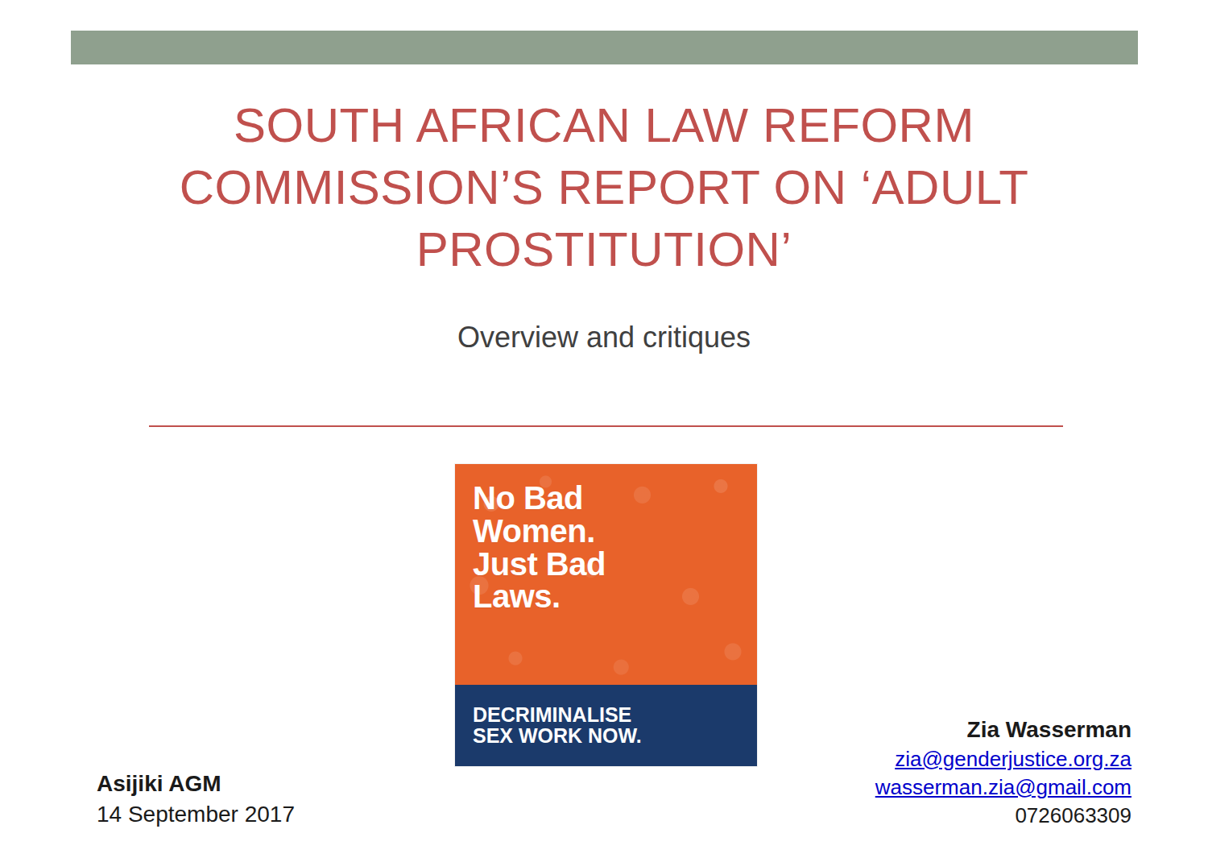SOUTH AFRICAN LAW REFORM COMMISSION’S REPORT ON ‘ADULT PROSTITUTION’
Overview and critiques
No Bad
Women.
Just Bad
Laws.
DECRIMINALISE
SEX WORK NOW.
Asijiki AGM
14 September 2017
Zia Wasserman
zia@genderjustice.org.za
wasserman.zia@gmail.com
0726063309